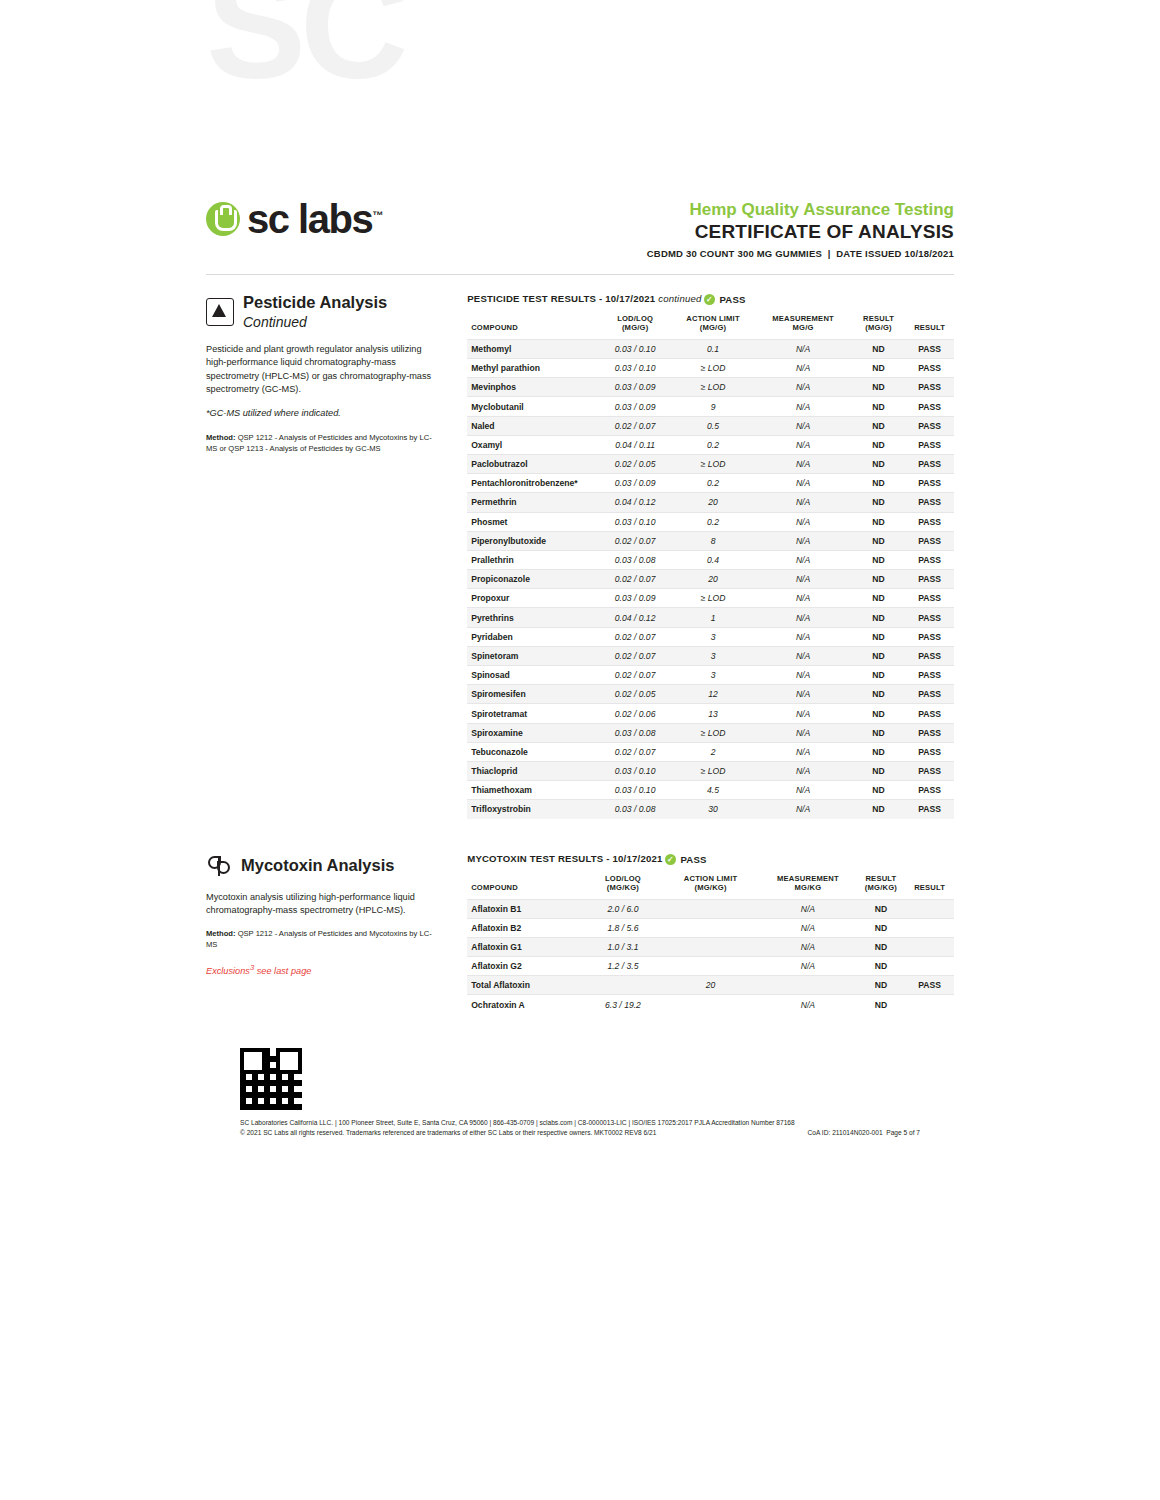SC
sc labs™
Hemp Quality Assurance Testing
CERTIFICATE OF ANALYSIS
CBDMD 30 COUNT 300 MG GUMMIES | DATE ISSUED 10/18/2021
Pesticide Analysis Continued
Pesticide and plant growth regulator analysis utilizing high-performance liquid chromatography-mass spectrometry (HPLC-MS) or gas chromatography-mass spectrometry (GC-MS).
*GC-MS utilized where indicated.
Method: QSP 1212 - Analysis of Pesticides and Mycotoxins by LC-MS or QSP 1213 - Analysis of Pesticides by GC-MS
PESTICIDE TEST RESULTS - 10/17/2021 continued ✓PASS
| COMPOUND | LOD/LOQ (µg/g) | ACTION LIMIT (µg/g) | MEASUREMENT µg/g | RESULT (µg/g) | RESULT |
| --- | --- | --- | --- | --- | --- |
| Methomyl | 0.03 / 0.10 | 0.1 | N/A | ND | PASS |
| Methyl parathion | 0.03 / 0.10 | ≥ LOD | N/A | ND | PASS |
| Mevinphos | 0.03 / 0.09 | ≥ LOD | N/A | ND | PASS |
| Myclobutanil | 0.03 / 0.09 | 9 | N/A | ND | PASS |
| Naled | 0.02 / 0.07 | 0.5 | N/A | ND | PASS |
| Oxamyl | 0.04 / 0.11 | 0.2 | N/A | ND | PASS |
| Paclobutrazol | 0.02 / 0.05 | ≥ LOD | N/A | ND | PASS |
| Pentachloronitrobenzene* | 0.03 / 0.09 | 0.2 | N/A | ND | PASS |
| Permethrin | 0.04 / 0.12 | 20 | N/A | ND | PASS |
| Phosmet | 0.03 / 0.10 | 0.2 | N/A | ND | PASS |
| Piperonylbutoxide | 0.02 / 0.07 | 8 | N/A | ND | PASS |
| Prallethrin | 0.03 / 0.08 | 0.4 | N/A | ND | PASS |
| Propiconazole | 0.02 / 0.07 | 20 | N/A | ND | PASS |
| Propoxur | 0.03 / 0.09 | ≥ LOD | N/A | ND | PASS |
| Pyrethrins | 0.04 / 0.12 | 1 | N/A | ND | PASS |
| Pyridaben | 0.02 / 0.07 | 3 | N/A | ND | PASS |
| Spinetoram | 0.02 / 0.07 | 3 | N/A | ND | PASS |
| Spinosad | 0.02 / 0.07 | 3 | N/A | ND | PASS |
| Spiromesifen | 0.02 / 0.05 | 12 | N/A | ND | PASS |
| Spirotetramat | 0.02 / 0.06 | 13 | N/A | ND | PASS |
| Spiroxamine | 0.03 / 0.08 | ≥ LOD | N/A | ND | PASS |
| Tebuconazole | 0.02 / 0.07 | 2 | N/A | ND | PASS |
| Thiacloprid | 0.03 / 0.10 | ≥ LOD | N/A | ND | PASS |
| Thiamethoxam | 0.03 / 0.10 | 4.5 | N/A | ND | PASS |
| Trifloxystrobin | 0.03 / 0.08 | 30 | N/A | ND | PASS |
Mycotoxin Analysis
Mycotoxin analysis utilizing high-performance liquid chromatography-mass spectrometry (HPLC-MS).
Method: QSP 1212 - Analysis of Pesticides and Mycotoxins by LC-MS
Exclusions3 see last page
MYCOTOXIN TEST RESULTS - 10/17/2021 ✓PASS
| COMPOUND | LOD/LOQ (µg/kg) | ACTION LIMIT (µg/kg) | MEASUREMENT µg/kg | RESULT (µg/kg) | RESULT |
| --- | --- | --- | --- | --- | --- |
| Aflatoxin B1 | 2.0 / 6.0 | | N/A | ND | |
| Aflatoxin B2 | 1.8 / 5.6 | | N/A | ND | |
| Aflatoxin G1 | 1.0 / 3.1 | | N/A | ND | |
| Aflatoxin G2 | 1.2 / 3.5 | | N/A | ND | |
| Total Aflatoxin | | 20 | | ND | PASS |
| Ochratoxin A | 6.3 / 19.2 | | N/A | ND | |
SC Laboratories California LLC. | 100 Pioneer Street, Suite E, Santa Cruz, CA 95060 | 866-435-0709 | sclabs.com | C8-0000013-LIC | ISO/IES 17025:2017 PJLA Accreditation Number 87168
© 2021 SC Labs all rights reserved. Trademarks referenced are trademarks of either SC Labs or their respective owners. MKT0002 REV8 6/21 CoA ID: 211014N020-001 Page 5 of 7